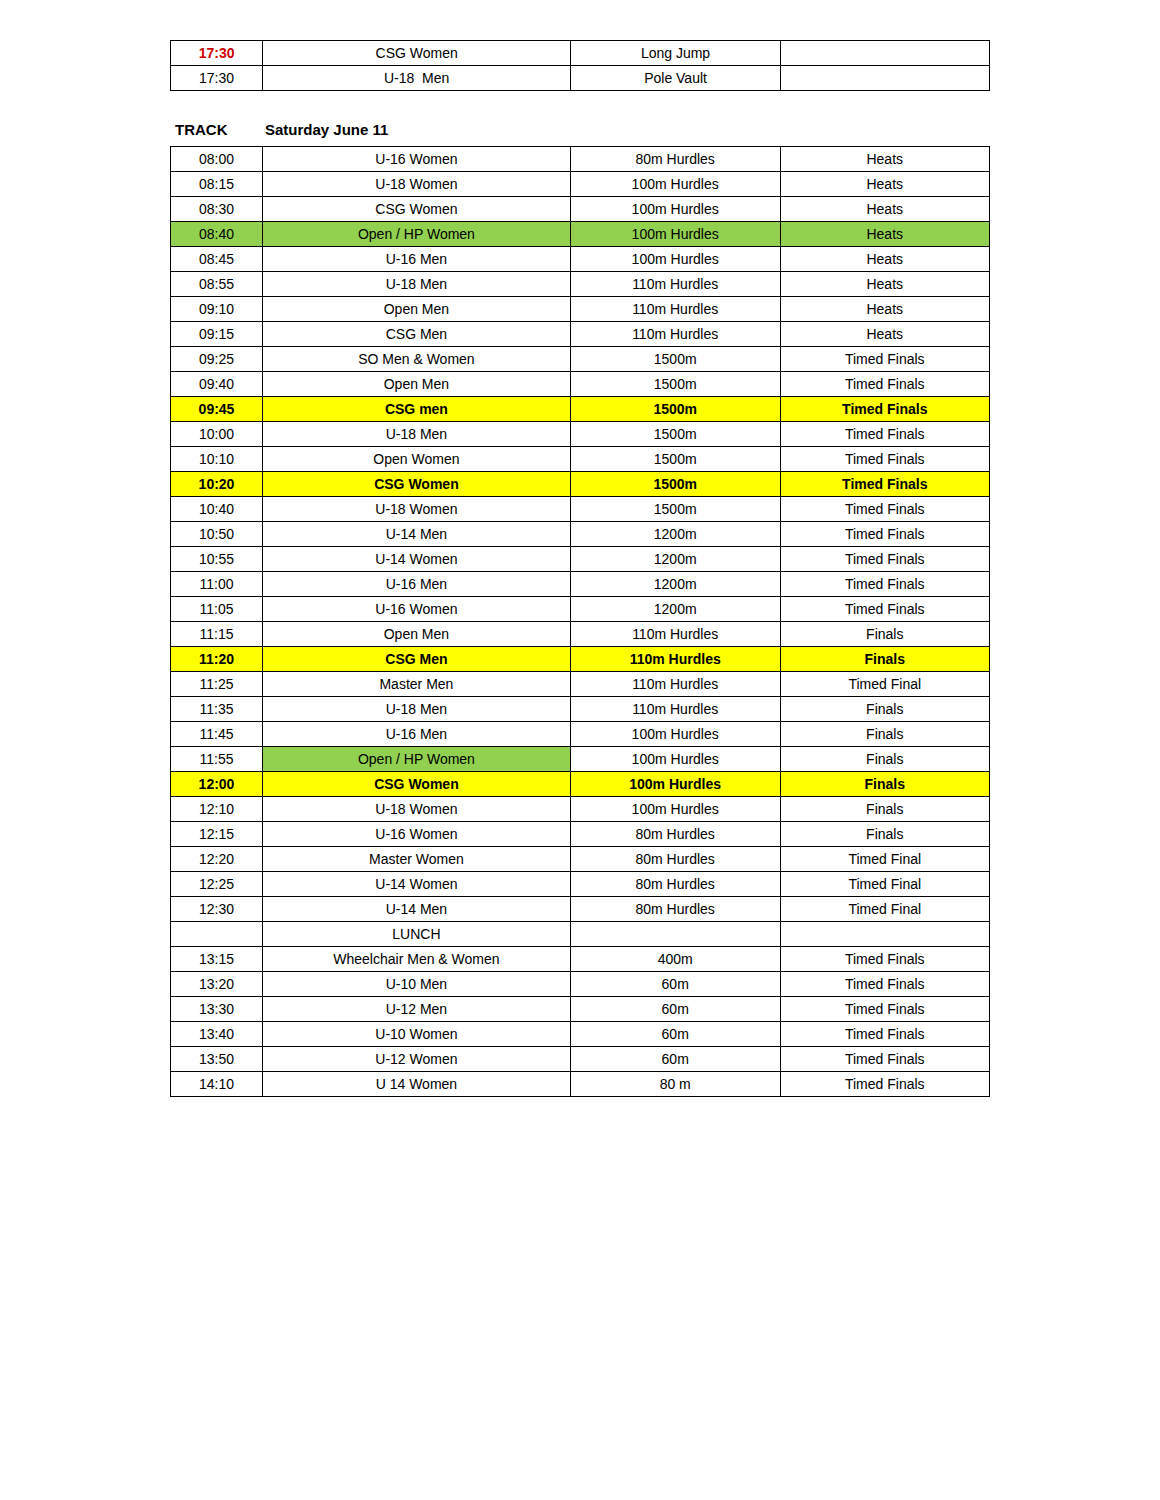| 17:30 | CSG Women | Long Jump | |
| 17:30 | U-18 Men | Pole Vault | |
TRACKSaturday June 11
| 08:00 | U-16 Women | 80m Hurdles | Heats |
| 08:15 | U-18 Women | 100m Hurdles | Heats |
| 08:30 | CSG Women | 100m Hurdles | Heats |
| 08:40 | Open / HP Women | 100m Hurdles | Heats |
| 08:45 | U-16 Men | 100m Hurdles | Heats |
| 08:55 | U-18 Men | 110m Hurdles | Heats |
| 09:10 | Open Men | 110m Hurdles | Heats |
| 09:15 | CSG Men | 110m Hurdles | Heats |
| 09:25 | SO Men & Women | 1500m | Timed Finals |
| 09:40 | Open Men | 1500m | Timed Finals |
| 09:45 | CSG men | 1500m | Timed Finals |
| 10:00 | U-18 Men | 1500m | Timed Finals |
| 10:10 | Open Women | 1500m | Timed Finals |
| 10:20 | CSG Women | 1500m | Timed Finals |
| 10:40 | U-18 Women | 1500m | Timed Finals |
| 10:50 | U-14 Men | 1200m | Timed Finals |
| 10:55 | U-14 Women | 1200m | Timed Finals |
| 11:00 | U-16 Men | 1200m | Timed Finals |
| 11:05 | U-16 Women | 1200m | Timed Finals |
| 11:15 | Open Men | 110m Hurdles | Finals |
| 11:20 | CSG Men | 110m Hurdles | Finals |
| 11:25 | Master Men | 110m Hurdles | Timed Final |
| 11:35 | U-18 Men | 110m Hurdles | Finals |
| 11:45 | U-16 Men | 100m Hurdles | Finals |
| 11:55 | Open / HP Women | 100m Hurdles | Finals |
| 12:00 | CSG Women | 100m Hurdles | Finals |
| 12:10 | U-18 Women | 100m Hurdles | Finals |
| 12:15 | U-16 Women | 80m Hurdles | Finals |
| 12:20 | Master Women | 80m Hurdles | Timed Final |
| 12:25 | U-14 Women | 80m Hurdles | Timed Final |
| 12:30 | U-14 Men | 80m Hurdles | Timed Final |
| | LUNCH | | |
| 13:15 | Wheelchair Men & Women | 400m | Timed Finals |
| 13:20 | U-10 Men | 60m | Timed Finals |
| 13:30 | U-12 Men | 60m | Timed Finals |
| 13:40 | U-10 Women | 60m | Timed Finals |
| 13:50 | U-12 Women | 60m | Timed Finals |
| 14:10 | U 14 Women | 80 m | Timed Finals |